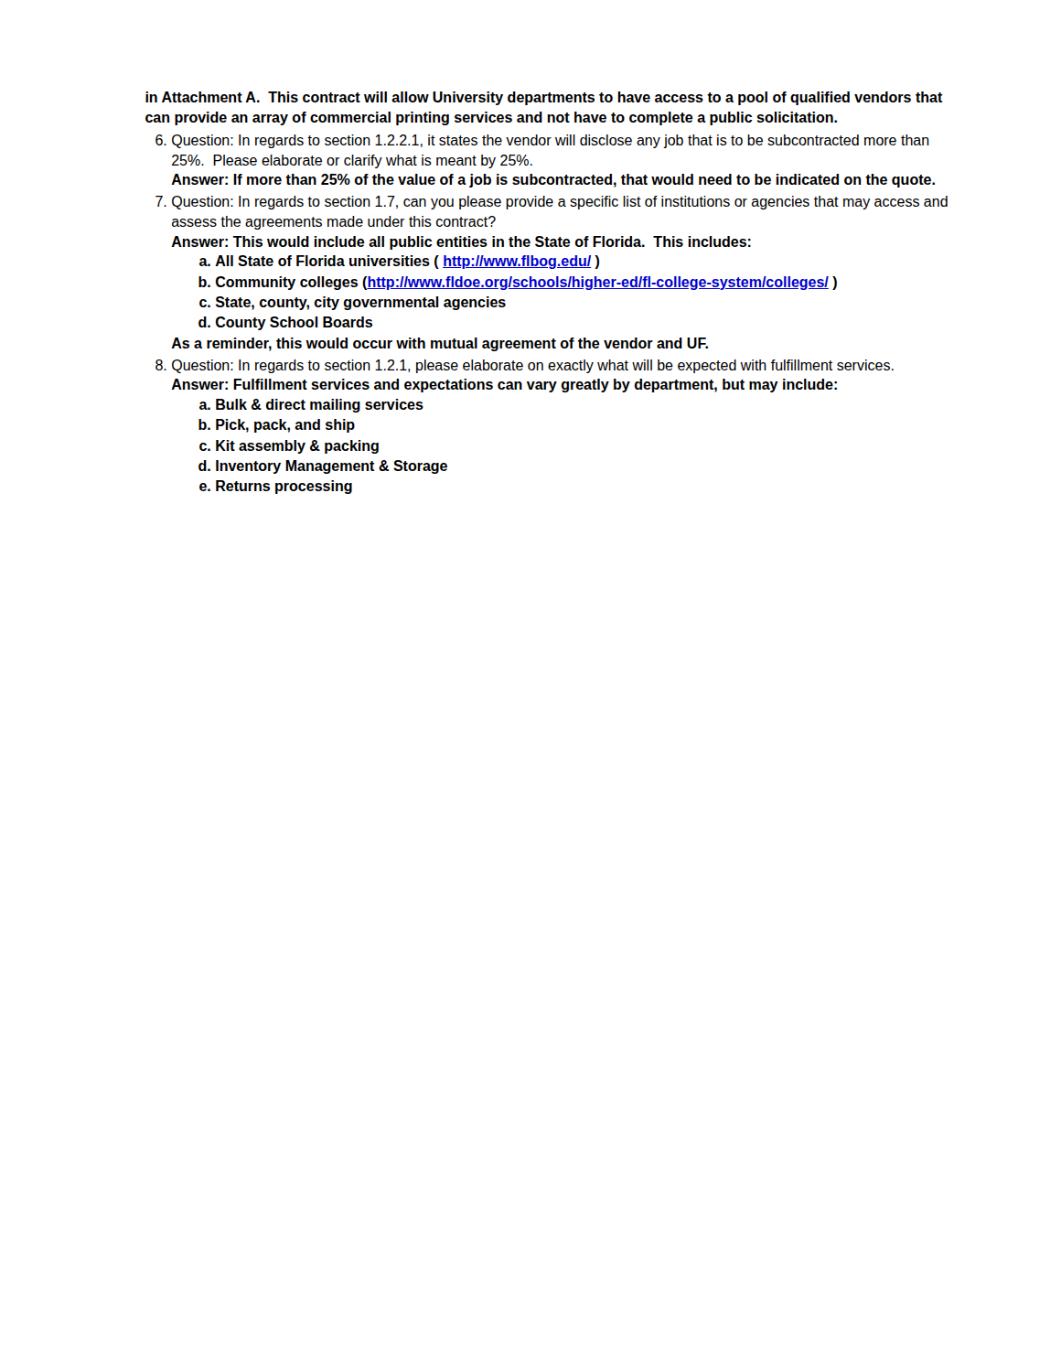in Attachment A. This contract will allow University departments to have access to a pool of qualified vendors that can provide an array of commercial printing services and not have to complete a public solicitation.
Question: In regards to section 1.2.2.1, it states the vendor will disclose any job that is to be subcontracted more than 25%. Please elaborate or clarify what is meant by 25%.
Answer: If more than 25% of the value of a job is subcontracted, that would need to be indicated on the quote.
Question: In regards to section 1.7, can you please provide a specific list of institutions or agencies that may access and assess the agreements made under this contract?
Answer: This would include all public entities in the State of Florida. This includes:
All State of Florida universities ( http://www.flbog.edu/ )
Community colleges (http://www.fldoe.org/schools/higher-ed/fl-college-system/colleges/ )
State, county, city governmental agencies
County School Boards
As a reminder, this would occur with mutual agreement of the vendor and UF.
Question: In regards to section 1.2.1, please elaborate on exactly what will be expected with fulfillment services.
Answer: Fulfillment services and expectations can vary greatly by department, but may include:
Bulk & direct mailing services
Pick, pack, and ship
Kit assembly & packing
Inventory Management & Storage
Returns processing